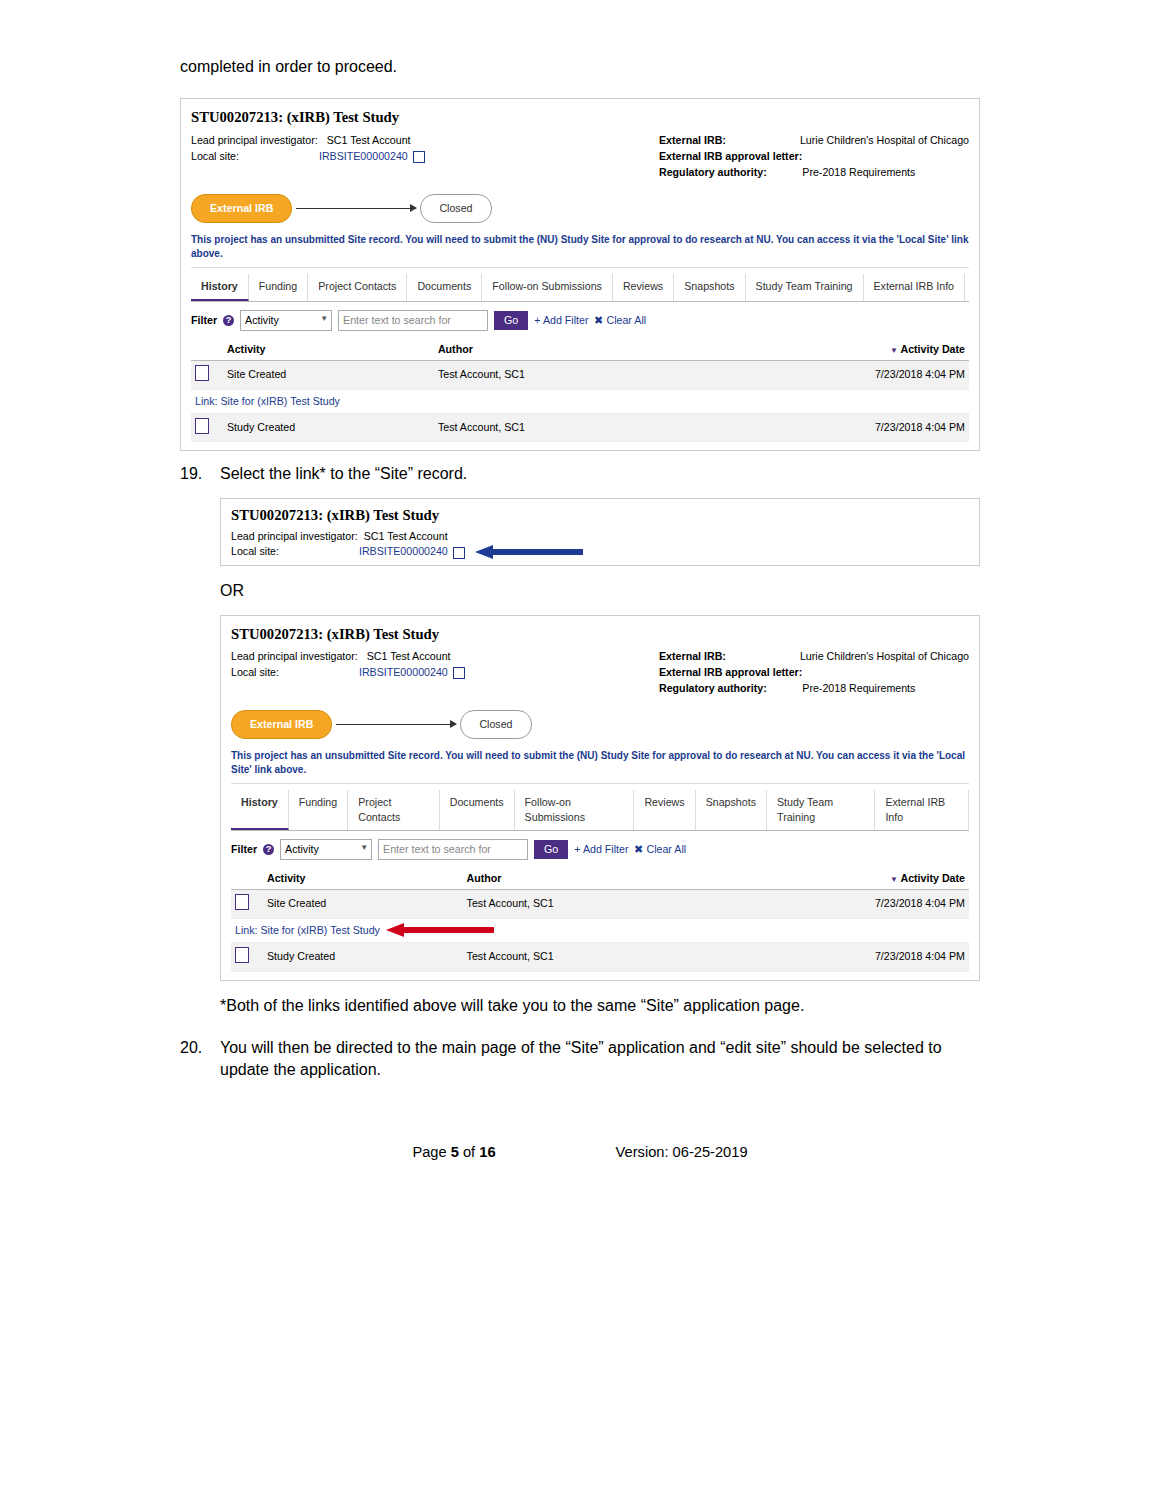completed in order to proceed.
STU00207213: (xIRB) Test Study
Lead principal investigator: SC1 Test Account
Local site: IRBSITE00000240
External IRB: Lurie Children's Hospital of Chicago
External IRB approval letter:
Regulatory authority: Pre-2018 Requirements
External IRB Closed
This project has an unsubmitted Site record. You will need to submit the (NU) Study Site for approval to do research at NU. You can access it via the 'Local Site' link above.
History Funding Project Contacts Documents Follow-on Submissions Reviews Snapshots Study Team Training External IRB Info
Filter ? Activity Enter text to search for Go + Add Filter ✖ Clear All
| | Activity | Author | ▼ Activity Date |
| --- | --- | --- | --- |
| | Site Created | Test Account, SC1 | 7/23/2018 4:04 PM |
| Link: Site for (xIRB) Test Study |
| | Study Created | Test Account, SC1 | 7/23/2018 4:04 PM |
19. Select the link* to the “Site” record.
STU00207213: (xIRB) Test Study
Lead principal investigator: SC1 Test Account
Local site: IRBSITE00000240
OR
STU00207213: (xIRB) Test Study
Lead principal investigator: SC1 Test Account
Local site: IRBSITE00000240
External IRB: Lurie Children's Hospital of Chicago
External IRB approval letter:
Regulatory authority: Pre-2018 Requirements
External IRB Closed
This project has an unsubmitted Site record. You will need to submit the (NU) Study Site for approval to do research at NU. You can access it via the 'Local Site' link above.
History Funding Project Contacts Documents Follow-on Submissions Reviews Snapshots Study Team Training External IRB Info
Filter ? Activity Enter text to search for Go + Add Filter ✖ Clear All
| | Activity | Author | ▼ Activity Date |
| --- | --- | --- | --- |
| | Site Created | Test Account, SC1 | 7/23/2018 4:04 PM |
| Link: Site for (xIRB) Test Study |
| | Study Created | Test Account, SC1 | 7/23/2018 4:04 PM |
*Both of the links identified above will take you to the same “Site” application page.
20. You will then be directed to the main page of the “Site” application and “edit site” should be selected to update the application.
Page 5 of 16 Version: 06-25-2019